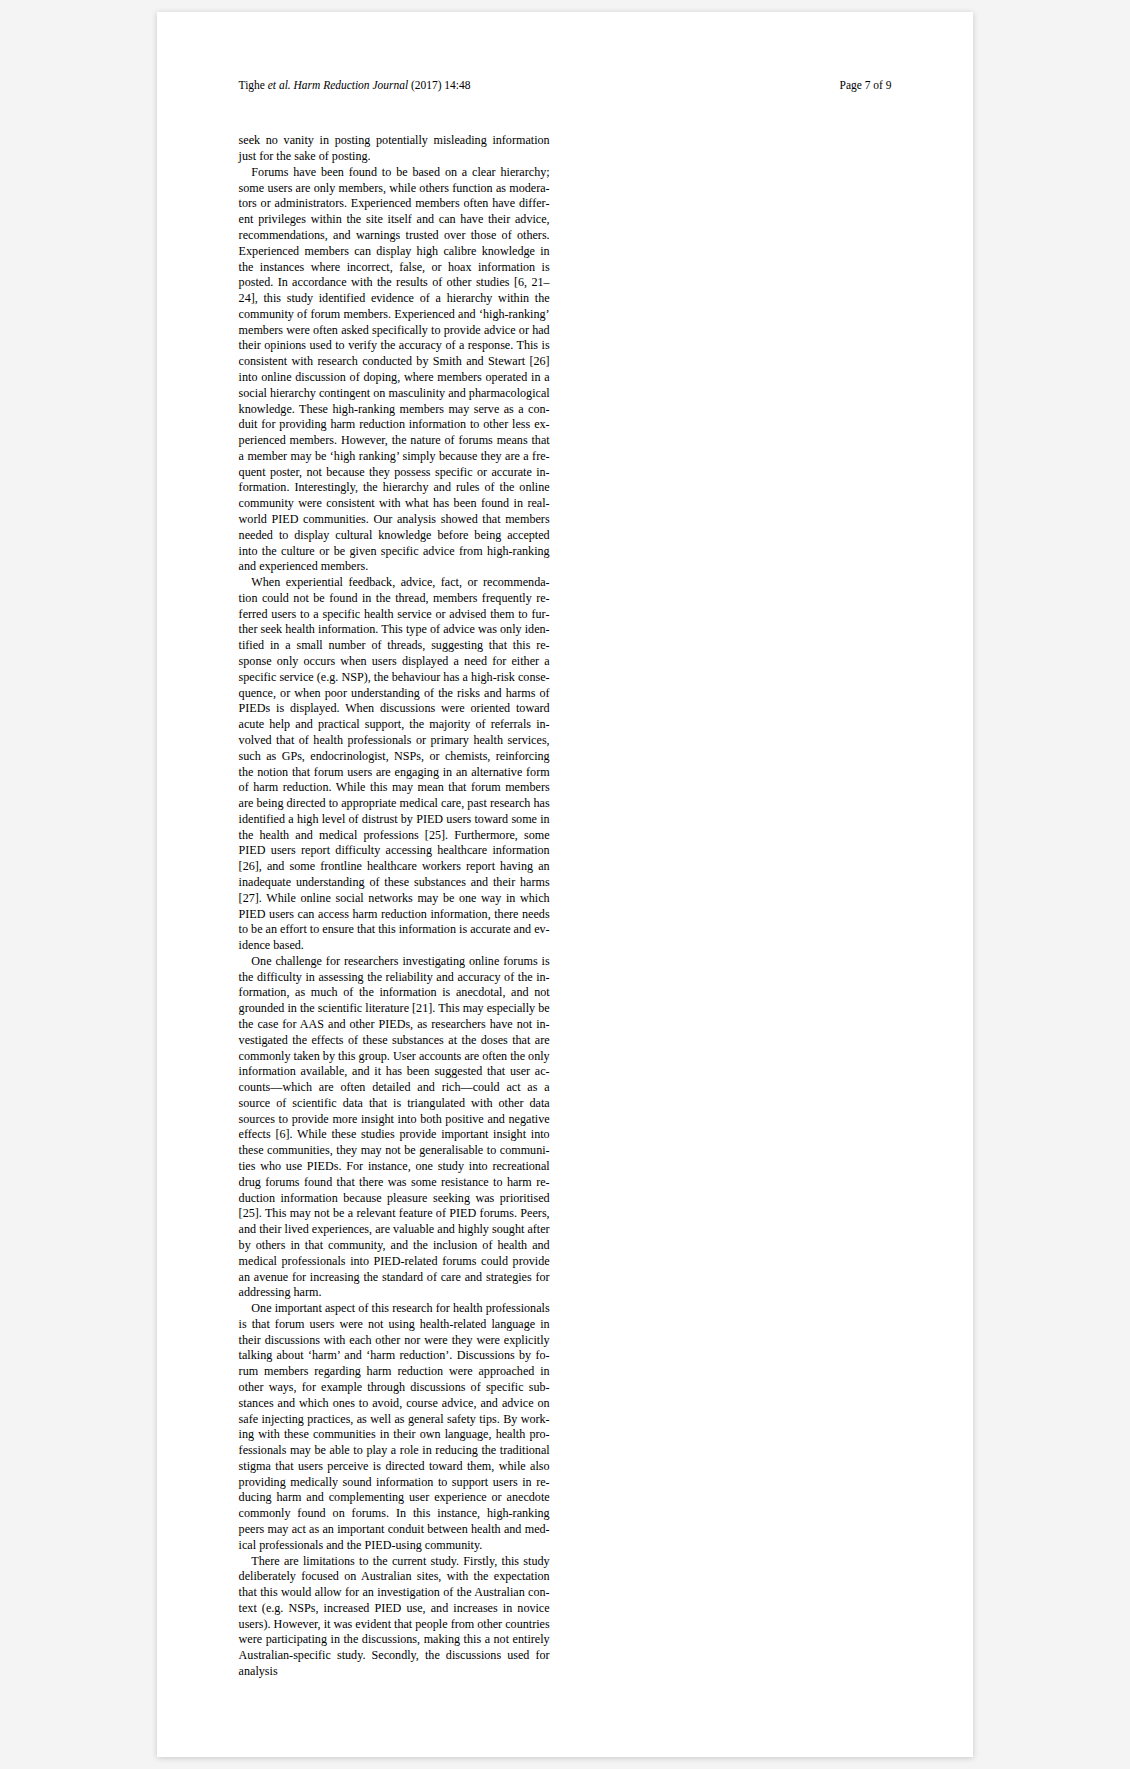Tighe et al. Harm Reduction Journal (2017) 14:48
Page 7 of 9
seek no vanity in posting potentially misleading information just for the sake of posting.
Forums have been found to be based on a clear hierarchy; some users are only members, while others function as moderators or administrators. Experienced members often have different privileges within the site itself and can have their advice, recommendations, and warnings trusted over those of others. Experienced members can display high calibre knowledge in the instances where incorrect, false, or hoax information is posted. In accordance with the results of other studies [6, 21–24], this study identified evidence of a hierarchy within the community of forum members. Experienced and ‘high-ranking’ members were often asked specifically to provide advice or had their opinions used to verify the accuracy of a response. This is consistent with research conducted by Smith and Stewart [26] into online discussion of doping, where members operated in a social hierarchy contingent on masculinity and pharmacological knowledge. These high-ranking members may serve as a conduit for providing harm reduction information to other less experienced members. However, the nature of forums means that a member may be ‘high ranking’ simply because they are a frequent poster, not because they possess specific or accurate information. Interestingly, the hierarchy and rules of the online community were consistent with what has been found in real-world PIED communities. Our analysis showed that members needed to display cultural knowledge before being accepted into the culture or be given specific advice from high-ranking and experienced members.
When experiential feedback, advice, fact, or recommendation could not be found in the thread, members frequently referred users to a specific health service or advised them to further seek health information. This type of advice was only identified in a small number of threads, suggesting that this response only occurs when users displayed a need for either a specific service (e.g. NSP), the behaviour has a high-risk consequence, or when poor understanding of the risks and harms of PIEDs is displayed. When discussions were oriented toward acute help and practical support, the majority of referrals involved that of health professionals or primary health services, such as GPs, endocrinologist, NSPs, or chemists, reinforcing the notion that forum users are engaging in an alternative form of harm reduction. While this may mean that forum members are being directed to appropriate medical care, past research has identified a high level of distrust by PIED users toward some in the health and medical professions [25]. Furthermore, some PIED users report difficulty accessing healthcare information [26], and some frontline healthcare workers report having an inadequate understanding of these substances and their harms [27]. While online social networks may be one way in which PIED users can access harm reduction information, there needs to be an effort to ensure that this information is accurate and evidence based.
One challenge for researchers investigating online forums is the difficulty in assessing the reliability and accuracy of the information, as much of the information is anecdotal, and not grounded in the scientific literature [21]. This may especially be the case for AAS and other PIEDs, as researchers have not investigated the effects of these substances at the doses that are commonly taken by this group. User accounts are often the only information available, and it has been suggested that user accounts––which are often detailed and rich––could act as a source of scientific data that is triangulated with other data sources to provide more insight into both positive and negative effects [6]. While these studies provide important insight into these communities, they may not be generalisable to communities who use PIEDs. For instance, one study into recreational drug forums found that there was some resistance to harm reduction information because pleasure seeking was prioritised [25]. This may not be a relevant feature of PIED forums. Peers, and their lived experiences, are valuable and highly sought after by others in that community, and the inclusion of health and medical professionals into PIED-related forums could provide an avenue for increasing the standard of care and strategies for addressing harm.
One important aspect of this research for health professionals is that forum users were not using health-related language in their discussions with each other nor were they were explicitly talking about ‘harm’ and ‘harm reduction’. Discussions by forum members regarding harm reduction were approached in other ways, for example through discussions of specific substances and which ones to avoid, course advice, and advice on safe injecting practices, as well as general safety tips. By working with these communities in their own language, health professionals may be able to play a role in reducing the traditional stigma that users perceive is directed toward them, while also providing medically sound information to support users in reducing harm and complementing user experience or anecdote commonly found on forums. In this instance, high-ranking peers may act as an important conduit between health and medical professionals and the PIED-using community.
There are limitations to the current study. Firstly, this study deliberately focused on Australian sites, with the expectation that this would allow for an investigation of the Australian context (e.g. NSPs, increased PIED use, and increases in novice users). However, it was evident that people from other countries were participating in the discussions, making this a not entirely Australian-specific study. Secondly, the discussions used for analysis